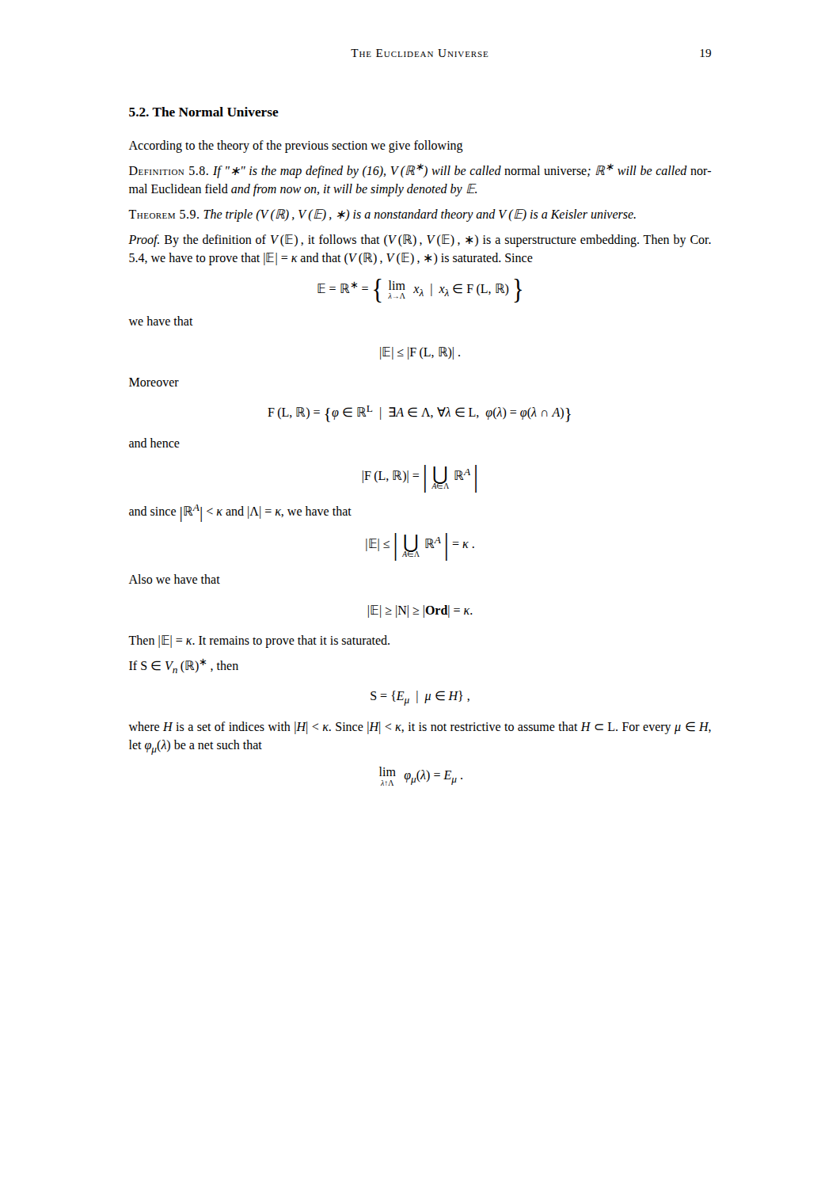The Euclidean Universe 19
5.2. The Normal Universe
According to the theory of the previous section we give following
Definition 5.8. If "∗" is the map defined by (16), V (ℝ∗) will be called normal universe; ℝ∗ will be called normal Euclidean field and from now on, it will be simply denoted by 𝔼.
Theorem 5.9. The triple (V (ℝ) , V (𝔼) , ∗) is a nonstandard theory and V (𝔼) is a Keisler universe.
Proof. By the definition of V (𝔼) , it follows that (V (ℝ) , V (𝔼) , ∗) is a superstructure embedding. Then by Cor. 5.4, we have to prove that |𝔼| = κ and that (V (ℝ) , V (𝔼) , ∗) is saturated. Since
𝔼 = ℝ∗ = { lim λ→Λ xλ | xλ ∈ F (L, ℝ) }
we have that
|𝔼| ≤ |F (L, ℝ)| .
Moreover
F (L, ℝ) = {φ ∈ ℝL | ∃A ∈ Λ, ∀λ ∈ L, φ(λ) = φ(λ ∩ A)}
and hence
|F (L, ℝ)| = | ⋃A∈Λ ℝA |
and since |ℝA| < κ and |Λ| = κ, we have that
|𝔼| ≤ | ⋃A∈Λ ℝA | = κ .
Also we have that
|𝔼| ≥ |N| ≥ |Ord| = κ.
Then |𝔼| = κ. It remains to prove that it is saturated.
If S ∈ Vn (ℝ)∗ , then
S = {Eμ | μ ∈ H} ,
where H is a set of indices with |H| < κ. Since |H| < κ, it is not restrictive to assume that H ⊂ L. For every μ ∈ H, let φμ(λ) be a net such that
lim λ↑Λ φμ(λ) = Eμ .